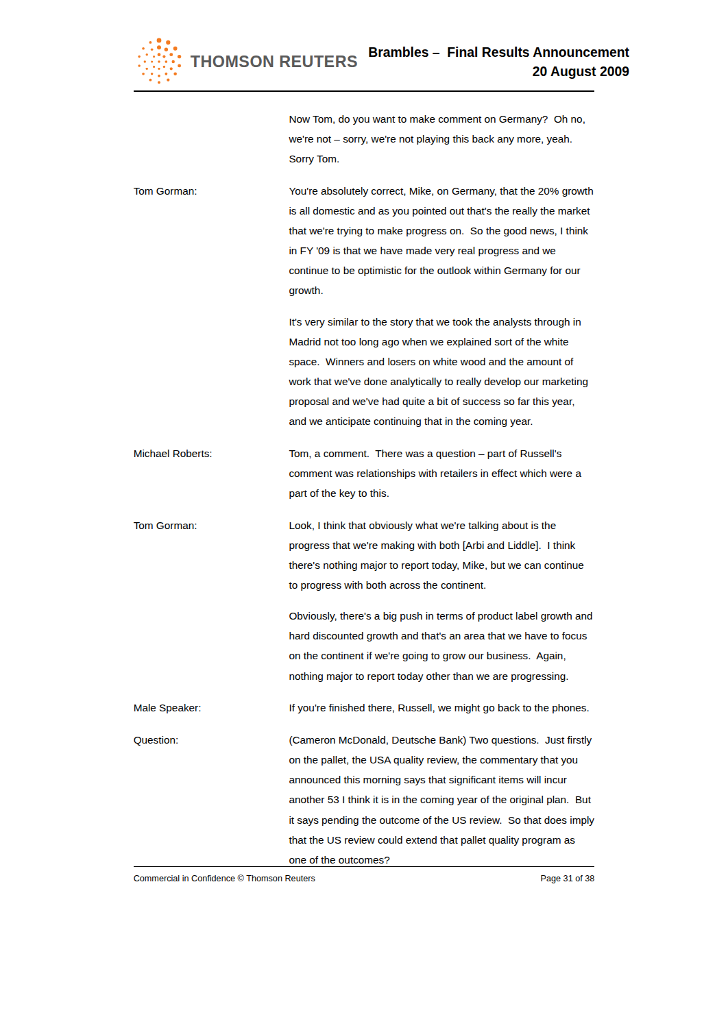THOMSON REUTERS
Brambles – Final Results Announcement
20 August 2009
Now Tom, do you want to make comment on Germany? Oh no, we're not – sorry, we're not playing this back any more, yeah. Sorry Tom.
Tom Gorman:
You're absolutely correct, Mike, on Germany, that the 20% growth is all domestic and as you pointed out that's the really the market that we're trying to make progress on. So the good news, I think in FY '09 is that we have made very real progress and we continue to be optimistic for the outlook within Germany for our growth.
It's very similar to the story that we took the analysts through in Madrid not too long ago when we explained sort of the white space. Winners and losers on white wood and the amount of work that we've done analytically to really develop our marketing proposal and we've had quite a bit of success so far this year, and we anticipate continuing that in the coming year.
Michael Roberts:
Tom, a comment. There was a question – part of Russell's comment was relationships with retailers in effect which were a part of the key to this.
Tom Gorman:
Look, I think that obviously what we're talking about is the progress that we're making with both [Arbi and Liddle]. I think there's nothing major to report today, Mike, but we can continue to progress with both across the continent.
Obviously, there's a big push in terms of product label growth and hard discounted growth and that's an area that we have to focus on the continent if we're going to grow our business. Again, nothing major to report today other than we are progressing.
Male Speaker:
If you're finished there, Russell, we might go back to the phones.
Question:
(Cameron McDonald, Deutsche Bank) Two questions. Just firstly on the pallet, the USA quality review, the commentary that you announced this morning says that significant items will incur another 53 I think it is in the coming year of the original plan. But it says pending the outcome of the US review. So that does imply that the US review could extend that pallet quality program as one of the outcomes?
Commercial in Confidence © Thomson Reuters Page 31 of 38